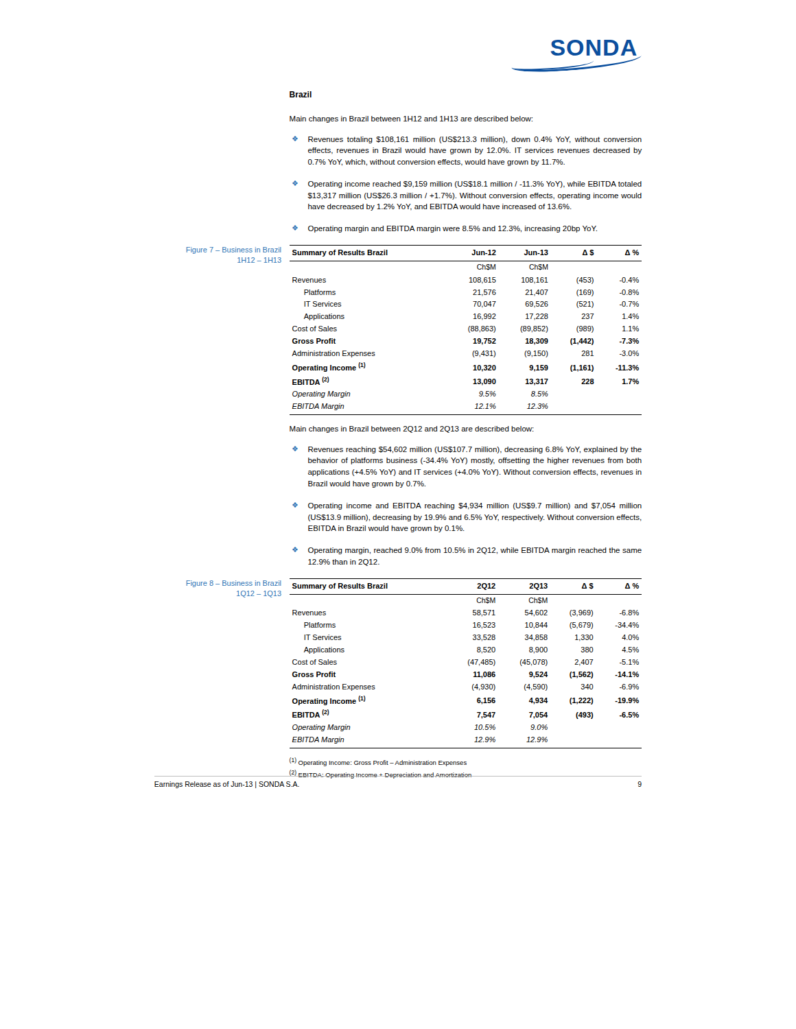SONDA
Brazil
Main changes in Brazil between 1H12 and 1H13 are described below:
Revenues totaling $108,161 million (US$213.3 million), down 0.4% YoY, without conversion effects, revenues in Brazil would have grown by 12.0%. IT services revenues decreased by 0.7% YoY, which, without conversion effects, would have grown by 11.7%.
Operating income reached $9,159 million (US$18.1 million / -11.3% YoY), while EBITDA totaled $13,317 million (US$26.3 million / +1.7%). Without conversion effects, operating income would have decreased by 1.2% YoY, and EBITDA would have increased of 13.6%.
Operating margin and EBITDA margin were 8.5% and 12.3%, increasing 20bp YoY.
Figure 7 – Business in Brazil
1H12 – 1H13
| Summary of Results Brazil | Jun-12 | Jun-13 | Δ $ | Δ % |
| --- | --- | --- | --- | --- |
| | Ch$M | Ch$M | | |
| Revenues | 108,615 | 108,161 | (453) | -0.4% |
| Platforms | 21,576 | 21,407 | (169) | -0.8% |
| IT Services | 70,047 | 69,526 | (521) | -0.7% |
| Applications | 16,992 | 17,228 | 237 | 1.4% |
| Cost of Sales | (88,863) | (89,852) | (989) | 1.1% |
| Gross Profit | 19,752 | 18,309 | (1,442) | -7.3% |
| Administration Expenses | (9,431) | (9,150) | 281 | -3.0% |
| Operating Income (1) | 10,320 | 9,159 | (1,161) | -11.3% |
| EBITDA (2) | 13,090 | 13,317 | 228 | 1.7% |
| Operating Margin | 9.5% | 8.5% | | |
| EBITDA Margin | 12.1% | 12.3% | | |
Main changes in Brazil between 2Q12 and 2Q13 are described below:
Revenues reaching $54,602 million (US$107.7 million), decreasing 6.8% YoY, explained by the behavior of platforms business (-34.4% YoY) mostly, offsetting the higher revenues from both applications (+4.5% YoY) and IT services (+4.0% YoY). Without conversion effects, revenues in Brazil would have grown by 0.7%.
Operating income and EBITDA reaching $4,934 million (US$9.7 million) and $7,054 million (US$13.9 million), decreasing by 19.9% and 6.5% YoY, respectively. Without conversion effects, EBITDA in Brazil would have grown by 0.1%.
Operating margin, reached 9.0% from 10.5% in 2Q12, while EBITDA margin reached the same 12.9% than in 2Q12.
Figure 8 – Business in Brazil
1Q12 – 1Q13
| Summary of Results Brazil | 2Q12 | 2Q13 | Δ $ | Δ % |
| --- | --- | --- | --- | --- |
| | Ch$M | Ch$M | | |
| Revenues | 58,571 | 54,602 | (3,969) | -6.8% |
| Platforms | 16,523 | 10,844 | (5,679) | -34.4% |
| IT Services | 33,528 | 34,858 | 1,330 | 4.0% |
| Applications | 8,520 | 8,900 | 380 | 4.5% |
| Cost of Sales | (47,485) | (45,078) | 2,407 | -5.1% |
| Gross Profit | 11,086 | 9,524 | (1,562) | -14.1% |
| Administration Expenses | (4,930) | (4,590) | 340 | -6.9% |
| Operating Income (1) | 6,156 | 4,934 | (1,222) | -19.9% |
| EBITDA (2) | 7,547 | 7,054 | (493) | -6.5% |
| Operating Margin | 10.5% | 9.0% | | |
| EBITDA Margin | 12.9% | 12.9% | | |
(1) Operating Income: Gross Profit – Administration Expenses
(2) EBITDA: Operating Income + Depreciation and Amortization
Earnings Release as of Jun-13 | SONDA S.A.
9